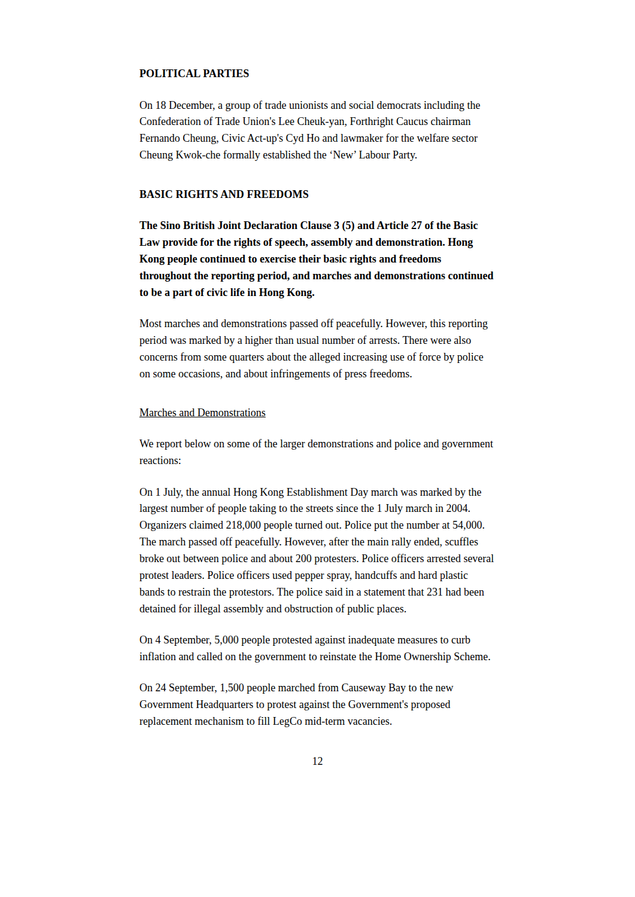POLITICAL PARTIES
On 18 December, a group of trade unionists and social democrats including the Confederation of Trade Union's Lee Cheuk-yan, Forthright Caucus chairman Fernando Cheung, Civic Act-up's Cyd Ho and lawmaker for the welfare sector Cheung Kwok-che formally established the ‘New’ Labour Party.
BASIC RIGHTS AND FREEDOMS
The Sino British Joint Declaration Clause 3 (5) and Article 27 of the Basic Law provide for the rights of speech, assembly and demonstration. Hong Kong people continued to exercise their basic rights and freedoms throughout the reporting period, and marches and demonstrations continued to be a part of civic life in Hong Kong.
Most marches and demonstrations passed off peacefully. However, this reporting period was marked by a higher than usual number of arrests. There were also concerns from some quarters about the alleged increasing use of force by police on some occasions, and about infringements of press freedoms.
Marches and Demonstrations
We report below on some of the larger demonstrations and police and government reactions:
On 1 July, the annual Hong Kong Establishment Day march was marked by the largest number of people taking to the streets since the 1 July march in 2004. Organizers claimed 218,000 people turned out. Police put the number at 54,000. The march passed off peacefully. However, after the main rally ended, scuffles broke out between police and about 200 protesters. Police officers arrested several protest leaders. Police officers used pepper spray, handcuffs and hard plastic bands to restrain the protestors. The police said in a statement that 231 had been detained for illegal assembly and obstruction of public places.
On 4 September, 5,000 people protested against inadequate measures to curb inflation and called on the government to reinstate the Home Ownership Scheme.
On 24 September, 1,500 people marched from Causeway Bay to the new Government Headquarters to protest against the Government's proposed replacement mechanism to fill LegCo mid-term vacancies.
12